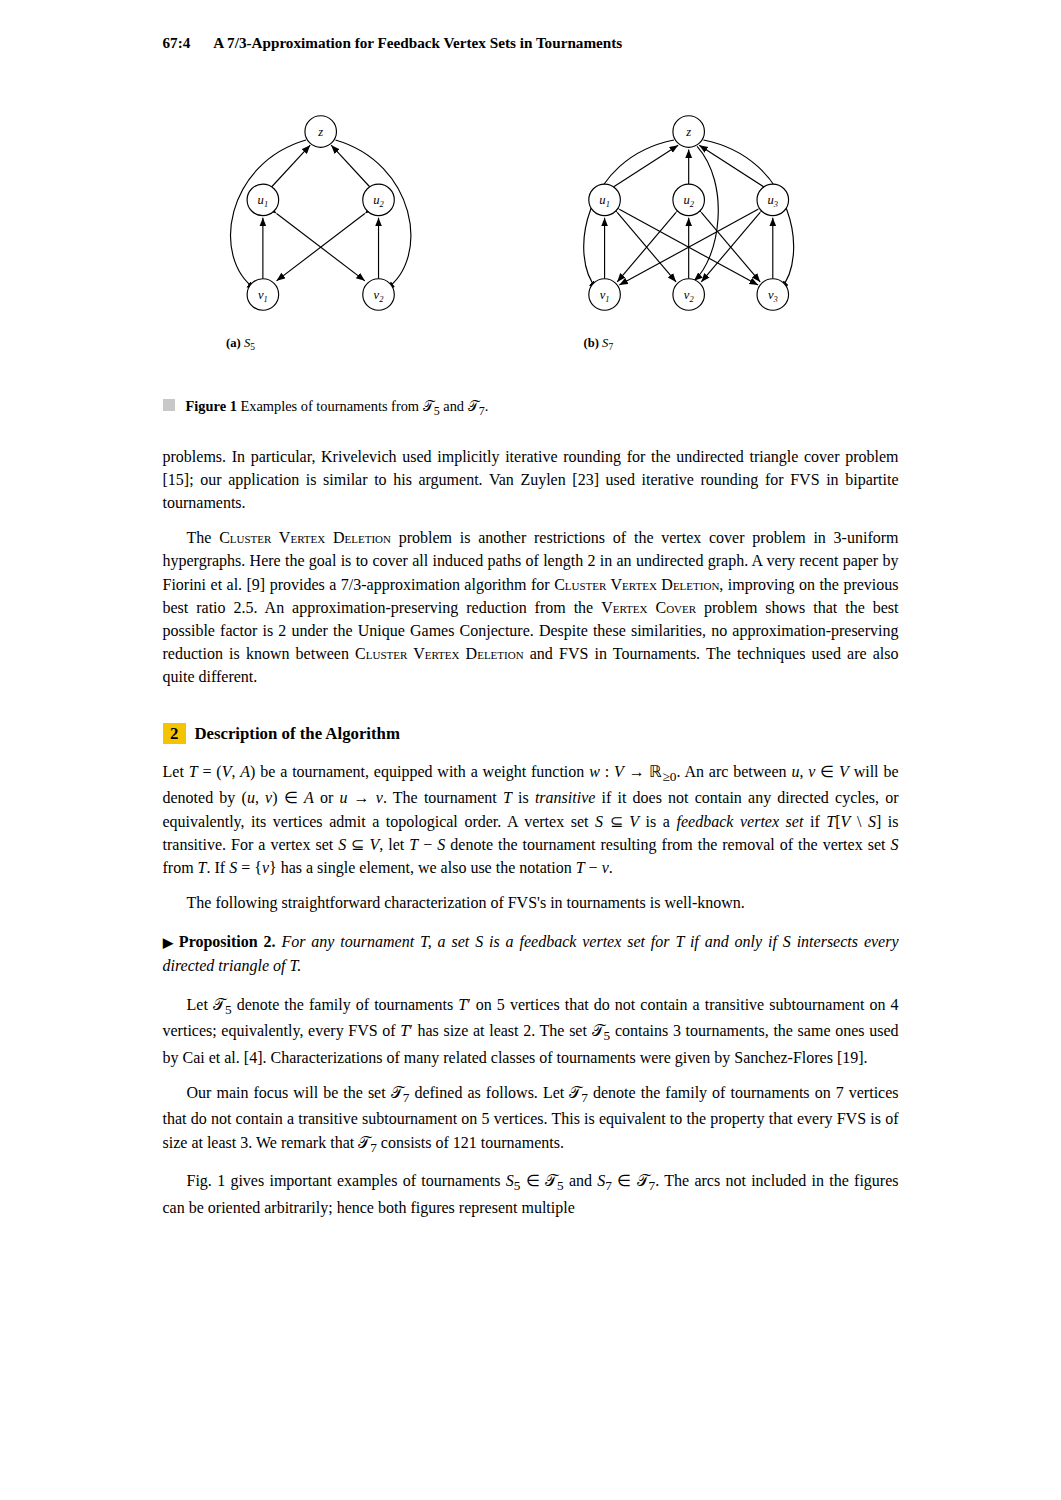67:4 A 7/3-Approximation for Feedback Vertex Sets in Tournaments
z u1 u2 v1 v2 z u1 u2 u3 v1 v2 v3 (a) S5 (b) S7
Figure 1 Examples of tournaments from 𝒯5 and 𝒯7.
problems. In particular, Krivelevich used implicitly iterative rounding for the undirected triangle cover problem [15]; our application is similar to his argument. Van Zuylen [23] used iterative rounding for FVS in bipartite tournaments.
The Cluster Vertex Deletion problem is another restrictions of the vertex cover problem in 3-uniform hypergraphs. Here the goal is to cover all induced paths of length 2 in an undirected graph. A very recent paper by Fiorini et al. [9] provides a 7/3-approximation algorithm for Cluster Vertex Deletion, improving on the previous best ratio 2.5. An approximation-preserving reduction from the Vertex Cover problem shows that the best possible factor is 2 under the Unique Games Conjecture. Despite these similarities, no approximation-preserving reduction is known between Cluster Vertex Deletion and FVS in Tournaments. The techniques used are also quite different.
2 Description of the Algorithm
Let T = (V, A) be a tournament, equipped with a weight function w : V → ℝ≥0. An arc between u, v ∈ V will be denoted by (u, v) ∈ A or u → v. The tournament T is transitive if it does not contain any directed cycles, or equivalently, its vertices admit a topological order. A vertex set S ⊆ V is a feedback vertex set if T[V \ S] is transitive. For a vertex set S ⊆ V, let T − S denote the tournament resulting from the removal of the vertex set S from T. If S = {v} has a single element, we also use the notation T − v.
The following straightforward characterization of FVS's in tournaments is well-known.
Proposition 2. For any tournament T, a set S is a feedback vertex set for T if and only if S intersects every directed triangle of T.
Let 𝒯5 denote the family of tournaments T′ on 5 vertices that do not contain a transitive subtournament on 4 vertices; equivalently, every FVS of T′ has size at least 2. The set 𝒯5 contains 3 tournaments, the same ones used by Cai et al. [4]. Characterizations of many related classes of tournaments were given by Sanchez-Flores [19].
Our main focus will be the set 𝒯7 defined as follows. Let 𝒯7 denote the family of tournaments on 7 vertices that do not contain a transitive subtournament on 5 vertices. This is equivalent to the property that every FVS is of size at least 3. We remark that 𝒯7 consists of 121 tournaments.
Fig. 1 gives important examples of tournaments S5 ∈ 𝒯5 and S7 ∈ 𝒯7. The arcs not included in the figures can be oriented arbitrarily; hence both figures represent multiple